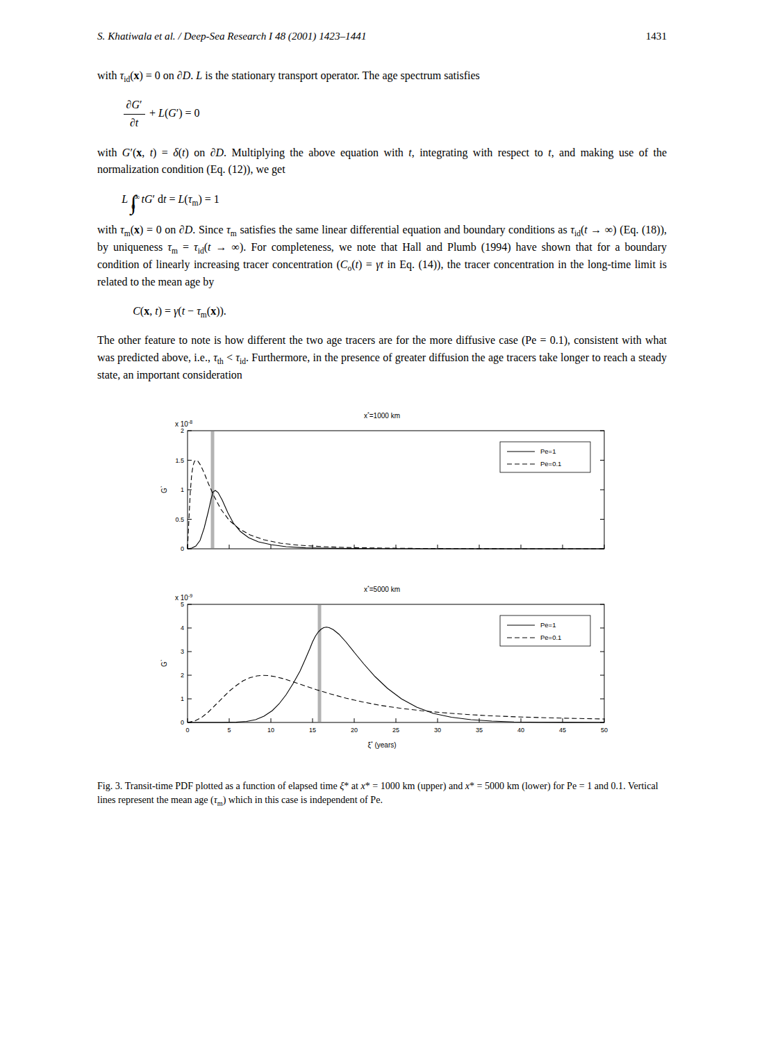S. Khatiwala et al. / Deep-Sea Research I 48 (2001) 1423–1441 1431
with τid(x) = 0 on ∂D. L is the stationary transport operator. The age spectrum satisfies
∂G′∂t + L(G′) = 0
with G′(x, t) = δ(t) on ∂D. Multiplying the above equation with t, integrating with respect to t, and making use of the normalization condition (Eq. (12)), we get
L ∫∞0 tG′ dt = L(τm) = 1
with τm(x) = 0 on ∂D. Since τm satisfies the same linear differential equation and boundary conditions as τid(t → ∞) (Eq. (18)), by uniqueness τm = τid(t → ∞). For completeness, we note that Hall and Plumb (1994) have shown that for a boundary condition of linearly increasing tracer concentration (Co(t) = γt in Eq. (14)), the tracer concentration in the long-time limit is related to the mean age by
C(x, t) = γ(t − τm(x)).
The other feature to note is how different the two age tracers are for the more diffusive case (Pe = 0.1), consistent with what was predicted above, i.e., τth < τid. Furthermore, in the presence of greater diffusion the age tracers take longer to reach a steady state, an important consideration
x*=1000 km x 10-8 2 1.5 1 0.5 0 G` Pe=1 Pe=0.1 x*=5000 km x 10-9 5 4 3 2 1 0 0 5 10 15 20 25 30 35 40 45 50 G` ξ* (years) Pe=1 Pe=0.1
Fig. 3. Transit-time PDF plotted as a function of elapsed time ξ* at x* = 1000 km (upper) and x* = 5000 km (lower) for Pe = 1 and 0.1. Vertical lines represent the mean age (τm) which in this case is independent of Pe.